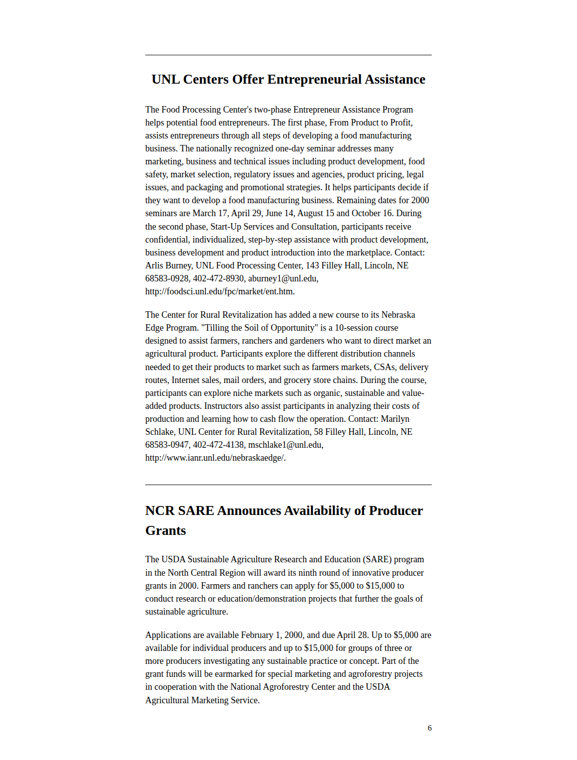UNL Centers Offer Entrepreneurial Assistance
The Food Processing Center's two-phase Entrepreneur Assistance Program helps potential food entrepreneurs. The first phase, From Product to Profit, assists entrepreneurs through all steps of developing a food manufacturing business. The nationally recognized one-day seminar addresses many marketing, business and technical issues including product development, food safety, market selection, regulatory issues and agencies, product pricing, legal issues, and packaging and promotional strategies. It helps participants decide if they want to develop a food manufacturing business. Remaining dates for 2000 seminars are March 17, April 29, June 14, August 15 and October 16. During the second phase, Start-Up Services and Consultation, participants receive confidential, individualized, step-by-step assistance with product development, business development and product introduction into the marketplace. Contact: Arlis Burney, UNL Food Processing Center, 143 Filley Hall, Lincoln, NE 68583-0928, 402-472-8930, aburney1@unl.edu, http://foodsci.unl.edu/fpc/market/ent.htm.
The Center for Rural Revitalization has added a new course to its Nebraska Edge Program. "Tilling the Soil of Opportunity" is a 10-session course designed to assist farmers, ranchers and gardeners who want to direct market an agricultural product. Participants explore the different distribution channels needed to get their products to market such as farmers markets, CSAs, delivery routes, Internet sales, mail orders, and grocery store chains. During the course, participants can explore niche markets such as organic, sustainable and value-added products. Instructors also assist participants in analyzing their costs of production and learning how to cash flow the operation. Contact: Marilyn Schlake, UNL Center for Rural Revitalization, 58 Filley Hall, Lincoln, NE 68583-0947, 402-472-4138, mschlake1@unl.edu, http://www.ianr.unl.edu/nebraskaedge/.
NCR SARE Announces Availability of Producer Grants
The USDA Sustainable Agriculture Research and Education (SARE) program in the North Central Region will award its ninth round of innovative producer grants in 2000. Farmers and ranchers can apply for $5,000 to $15,000 to conduct research or education/demonstration projects that further the goals of sustainable agriculture.
Applications are available February 1, 2000, and due April 28. Up to $5,000 are available for individual producers and up to $15,000 for groups of three or more producers investigating any sustainable practice or concept. Part of the grant funds will be earmarked for special marketing and agroforestry projects in cooperation with the National Agroforestry Center and the USDA Agricultural Marketing Service.
6